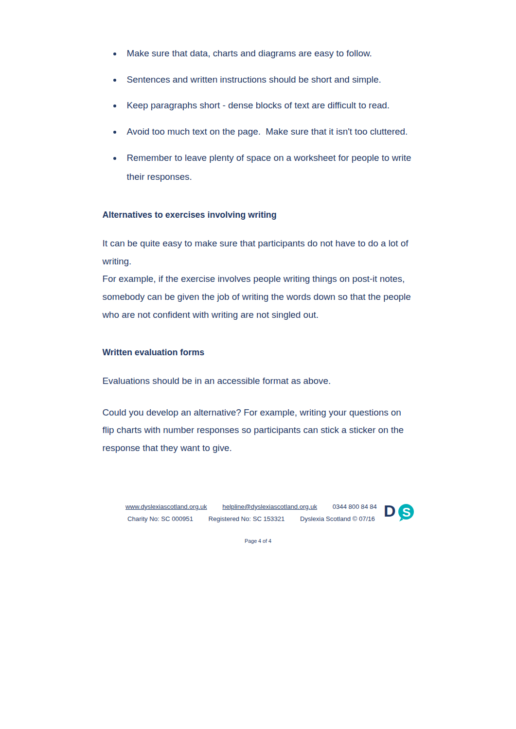Make sure that data, charts and diagrams are easy to follow.
Sentences and written instructions should be short and simple.
Keep paragraphs short - dense blocks of text are difficult to read.
Avoid too much text on the page. Make sure that it isn't too cluttered.
Remember to leave plenty of space on a worksheet for people to write their responses.
Alternatives to exercises involving writing
It can be quite easy to make sure that participants do not have to do a lot of writing.
For example, if the exercise involves people writing things on post-it notes, somebody can be given the job of writing the words down so that the people who are not confident with writing are not singled out.
Written evaluation forms
Evaluations should be in an accessible format as above.
Could you develop an alternative? For example, writing your questions on flip charts with number responses so participants can stick a sticker on the response that they want to give.
D S
www.dyslexiascotland.org.uk helpline@dyslexiascotland.org.uk 0344 800 84 84
Charity No: SC 000951 Registered No: SC 153321 Dyslexia Scotland © 07/16
Page 4 of 4